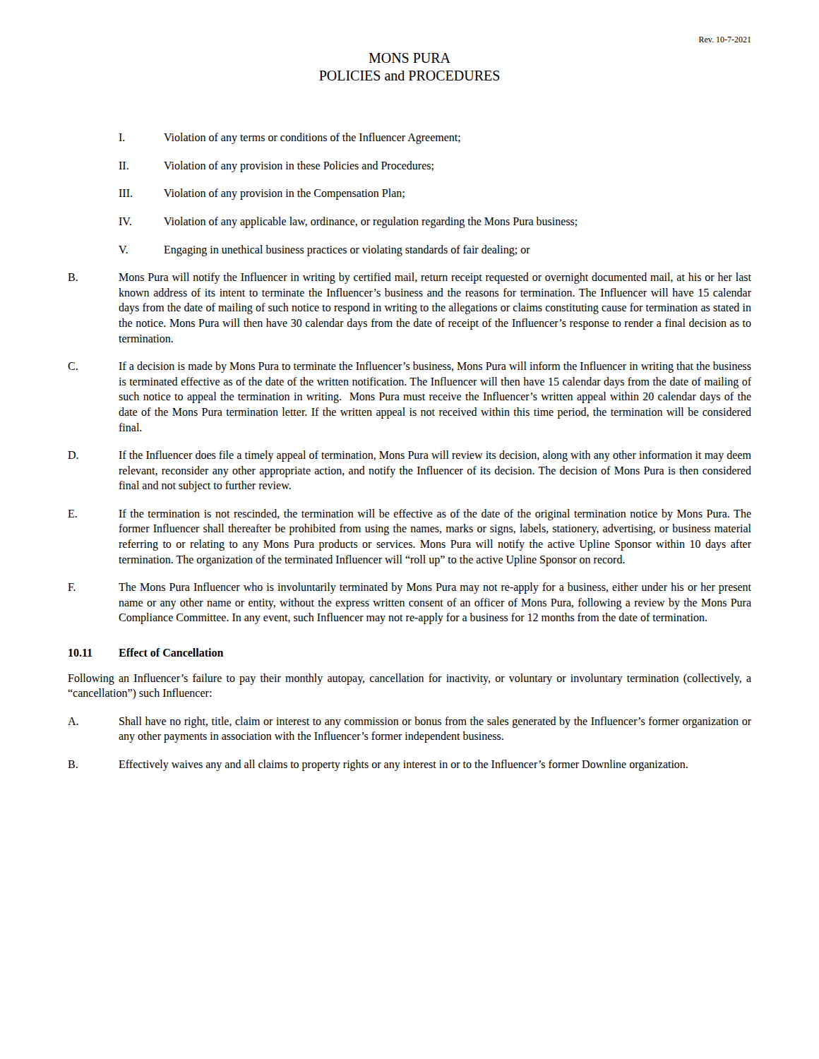Rev. 10-7-2021
MONS PURA
POLICIES and PROCEDURES
I. Violation of any terms or conditions of the Influencer Agreement;
II. Violation of any provision in these Policies and Procedures;
III. Violation of any provision in the Compensation Plan;
IV. Violation of any applicable law, ordinance, or regulation regarding the Mons Pura business;
V. Engaging in unethical business practices or violating standards of fair dealing; or
B. Mons Pura will notify the Influencer in writing by certified mail, return receipt requested or overnight documented mail, at his or her last known address of its intent to terminate the Influencer’s business and the reasons for termination. The Influencer will have 15 calendar days from the date of mailing of such notice to respond in writing to the allegations or claims constituting cause for termination as stated in the notice. Mons Pura will then have 30 calendar days from the date of receipt of the Influencer’s response to render a final decision as to termination.
C. If a decision is made by Mons Pura to terminate the Influencer’s business, Mons Pura will inform the Influencer in writing that the business is terminated effective as of the date of the written notification. The Influencer will then have 15 calendar days from the date of mailing of such notice to appeal the termination in writing. Mons Pura must receive the Influencer’s written appeal within 20 calendar days of the date of the Mons Pura termination letter. If the written appeal is not received within this time period, the termination will be considered final.
D. If the Influencer does file a timely appeal of termination, Mons Pura will review its decision, along with any other information it may deem relevant, reconsider any other appropriate action, and notify the Influencer of its decision. The decision of Mons Pura is then considered final and not subject to further review.
E. If the termination is not rescinded, the termination will be effective as of the date of the original termination notice by Mons Pura. The former Influencer shall thereafter be prohibited from using the names, marks or signs, labels, stationery, advertising, or business material referring to or relating to any Mons Pura products or services. Mons Pura will notify the active Upline Sponsor within 10 days after termination. The organization of the terminated Influencer will “roll up” to the active Upline Sponsor on record.
F. The Mons Pura Influencer who is involuntarily terminated by Mons Pura may not re-apply for a business, either under his or her present name or any other name or entity, without the express written consent of an officer of Mons Pura, following a review by the Mons Pura Compliance Committee. In any event, such Influencer may not re-apply for a business for 12 months from the date of termination.
10.11 Effect of Cancellation
Following an Influencer’s failure to pay their monthly autopay, cancellation for inactivity, or voluntary or involuntary termination (collectively, a “cancellation”) such Influencer:
A. Shall have no right, title, claim or interest to any commission or bonus from the sales generated by the Influencer’s former organization or any other payments in association with the Influencer’s former independent business.
B. Effectively waives any and all claims to property rights or any interest in or to the Influencer’s former Downline organization.